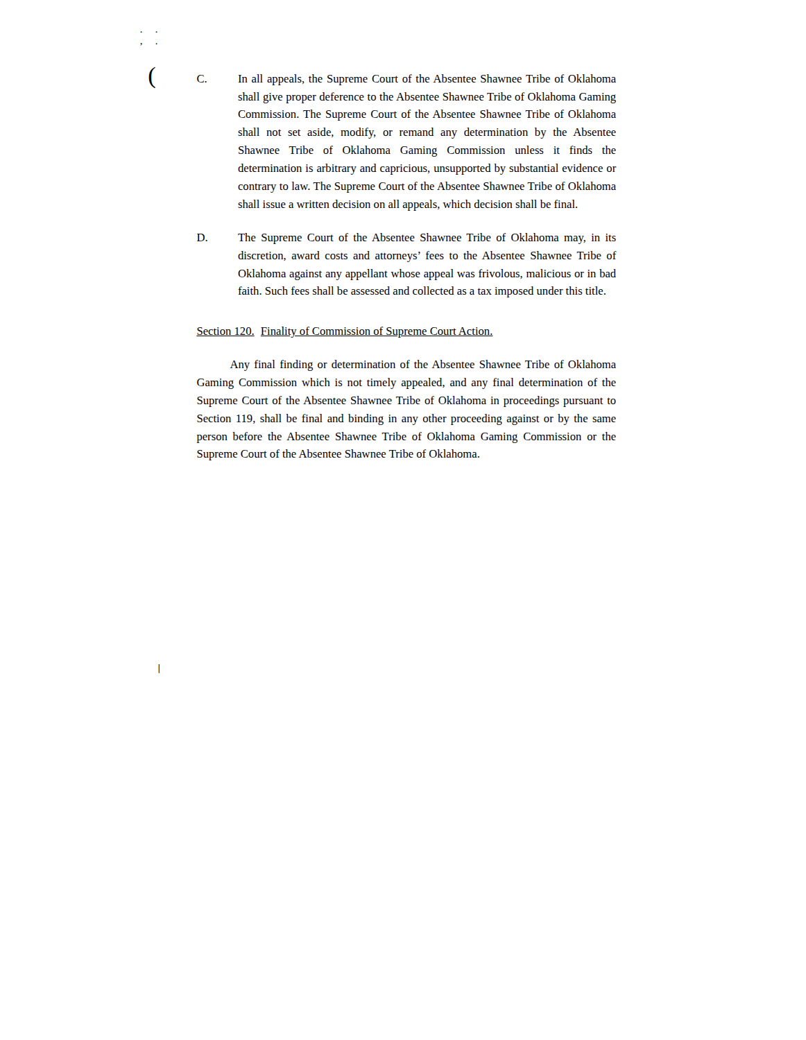. .
, .
(
C. In all appeals, the Supreme Court of the Absentee Shawnee Tribe of Oklahoma shall give proper deference to the Absentee Shawnee Tribe of Oklahoma Gaming Commission. The Supreme Court of the Absentee Shawnee Tribe of Oklahoma shall not set aside, modify, or remand any determination by the Absentee Shawnee Tribe of Oklahoma Gaming Commission unless it finds the determination is arbitrary and capricious, unsupported by substantial evidence or contrary to law. The Supreme Court of the Absentee Shawnee Tribe of Oklahoma shall issue a written decision on all appeals, which decision shall be final.
D. The Supreme Court of the Absentee Shawnee Tribe of Oklahoma may, in its discretion, award costs and attorneys’ fees to the Absentee Shawnee Tribe of Oklahoma against any appellant whose appeal was frivolous, malicious or in bad faith. Such fees shall be assessed and collected as a tax imposed under this title.
Section 120. Finality of Commission of Supreme Court Action.
Any final finding or determination of the Absentee Shawnee Tribe of Oklahoma Gaming Commission which is not timely appealed, and any final determination of the Supreme Court of the Absentee Shawnee Tribe of Oklahoma in proceedings pursuant to Section 119, shall be final and binding in any other proceeding against or by the same person before the Absentee Shawnee Tribe of Oklahoma Gaming Commission or the Supreme Court of the Absentee Shawnee Tribe of Oklahoma.
∣